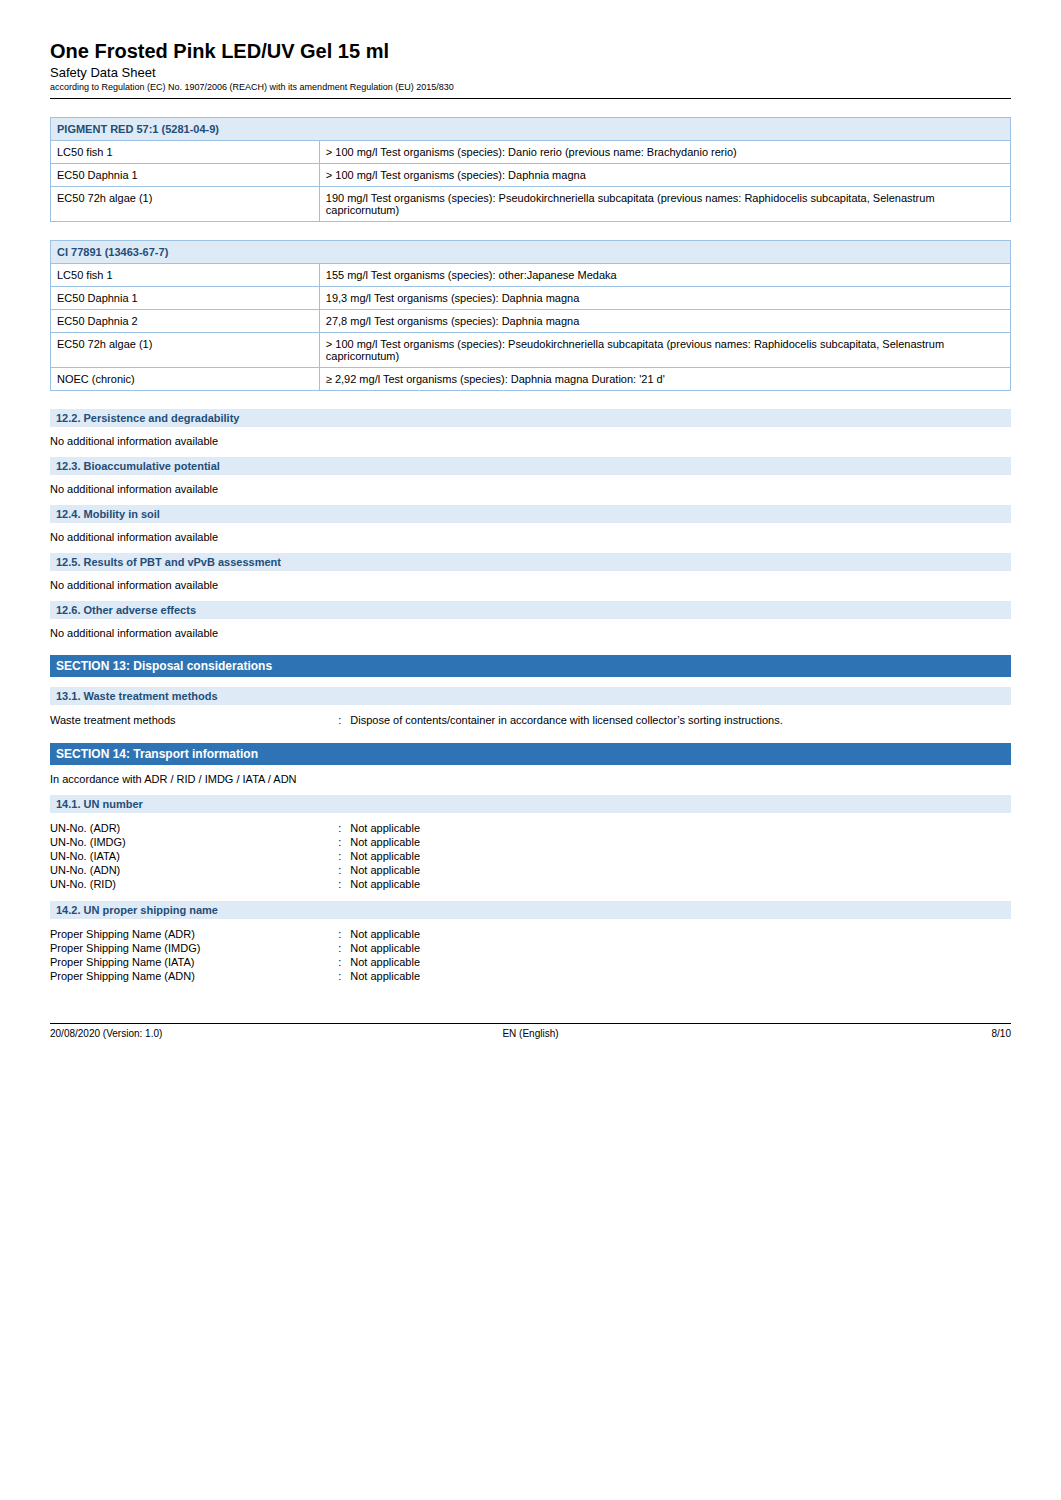One Frosted Pink LED/UV Gel 15 ml
Safety Data Sheet
according to Regulation (EC) No. 1907/2006 (REACH) with its amendment Regulation (EU) 2015/830
| PIGMENT RED 57:1 (5281-04-9) |
| --- |
| LC50 fish 1 | > 100 mg/l Test organisms (species): Danio rerio (previous name: Brachydanio rerio) |
| EC50 Daphnia 1 | > 100 mg/l Test organisms (species): Daphnia magna |
| EC50 72h algae (1) | 190 mg/l Test organisms (species): Pseudokirchneriella subcapitata (previous names: Raphidocelis subcapitata, Selenastrum capricornutum) |
| CI 77891 (13463-67-7) |
| --- |
| LC50 fish 1 | 155 mg/l Test organisms (species): other:Japanese Medaka |
| EC50 Daphnia 1 | 19,3 mg/l Test organisms (species): Daphnia magna |
| EC50 Daphnia 2 | 27,8 mg/l Test organisms (species): Daphnia magna |
| EC50 72h algae (1) | > 100 mg/l Test organisms (species): Pseudokirchneriella subcapitata (previous names: Raphidocelis subcapitata, Selenastrum capricornutum) |
| NOEC (chronic) | ≥ 2,92 mg/l Test organisms (species): Daphnia magna Duration: '21 d' |
12.2. Persistence and degradability
No additional information available
12.3. Bioaccumulative potential
No additional information available
12.4. Mobility in soil
No additional information available
12.5. Results of PBT and vPvB assessment
No additional information available
12.6. Other adverse effects
No additional information available
SECTION 13: Disposal considerations
13.1. Waste treatment methods
| Waste treatment methods | : | Dispose of contents/container in accordance with licensed collector’s sorting instructions. |
SECTION 14: Transport information
In accordance with ADR / RID / IMDG / IATA / ADN
14.1. UN number
| UN-No. (ADR) | : | Not applicable |
| UN-No. (IMDG) | : | Not applicable |
| UN-No. (IATA) | : | Not applicable |
| UN-No. (ADN) | : | Not applicable |
| UN-No. (RID) | : | Not applicable |
14.2. UN proper shipping name
| Proper Shipping Name (ADR) | : | Not applicable |
| Proper Shipping Name (IMDG) | : | Not applicable |
| Proper Shipping Name (IATA) | : | Not applicable |
| Proper Shipping Name (ADN) | : | Not applicable |
20/08/2020 (Version: 1.0)
EN (English)
8/10